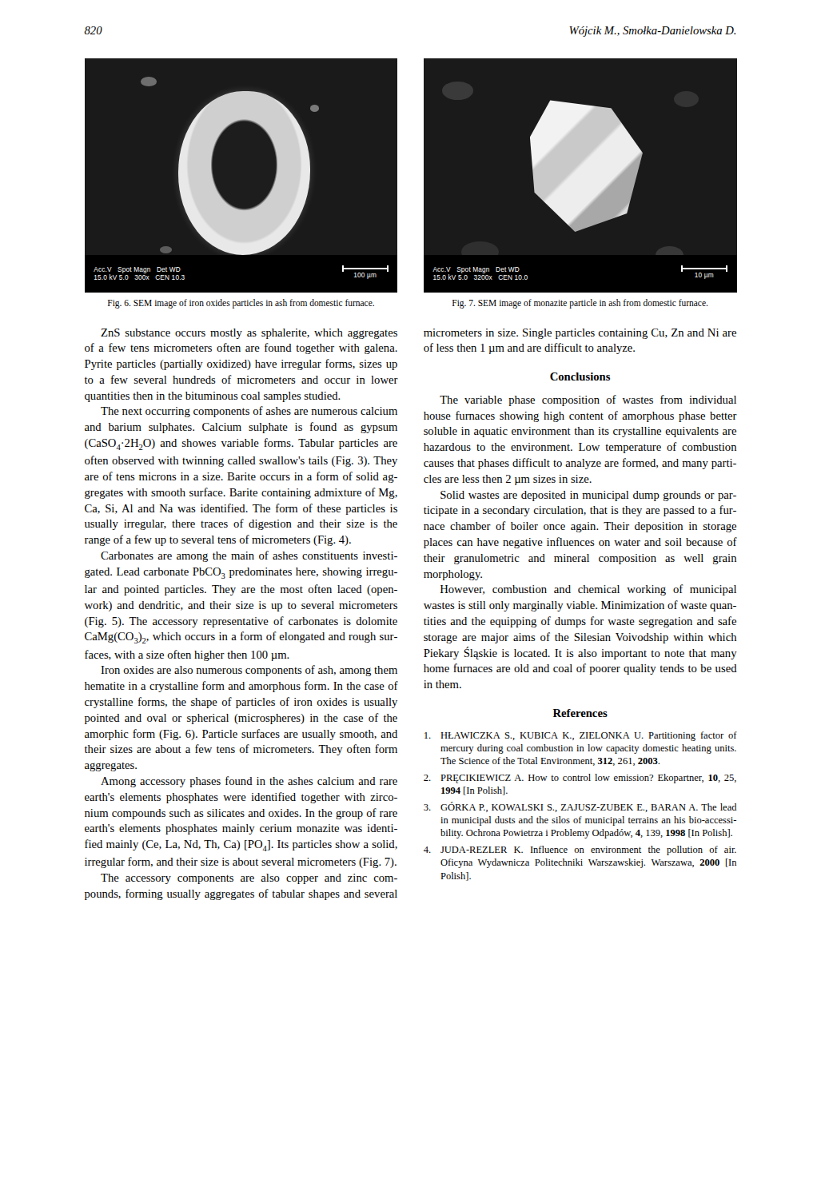820 Wójcik M., Smołka-Danielowska D.
Acc.V Spot Magn Det WD
15.0 kV 5.0300x CEN 10.3
100 µm
Fig. 6. SEM image of iron oxides particles in ash from domestic furnace.
Acc.V Spot Magn Det WD
15.0 kV 5.03200x CEN 10.0
10 µm
Fig. 7. SEM image of monazite particle in ash from domestic furnace.
ZnS substance occurs mostly as sphalerite, which aggregates of a few tens micrometers often are found together with galena. Pyrite particles (partially oxidized) have irregular forms, sizes up to a few several hundreds of micrometers and occur in lower quantities then in the bituminous coal samples studied.
The next occurring components of ashes are numerous calcium and barium sulphates. Calcium sulphate is found as gypsum (CaSO4·2H2O) and showes variable forms. Tabular particles are often observed with twinning called swallow's tails (Fig. 3). They are of tens microns in a size. Barite occurs in a form of solid aggregates with smooth surface. Barite containing admixture of Mg, Ca, Si, Al and Na was identified. The form of these particles is usually irregular, there traces of digestion and their size is the range of a few up to several tens of micrometers (Fig. 4).
Carbonates are among the main of ashes constituents investigated. Lead carbonate PbCO3 predominates here, showing irregular and pointed particles. They are the most often laced (open-work) and dendritic, and their size is up to several micrometers (Fig. 5). The accessory representative of carbonates is dolomite CaMg(CO3)2, which occurs in a form of elongated and rough surfaces, with a size often higher then 100 µm.
Iron oxides are also numerous components of ash, among them hematite in a crystalline form and amorphous form. In the case of crystalline forms, the shape of particles of iron oxides is usually pointed and oval or spherical (microspheres) in the case of the amorphic form (Fig. 6). Particle surfaces are usually smooth, and their sizes are about a few tens of micrometers. They often form aggregates.
Among accessory phases found in the ashes calcium and rare earth's elements phosphates were identified together with zirconium compounds such as silicates and oxides. In the group of rare earth's elements phosphates mainly cerium monazite was identified mainly (Ce, La, Nd, Th, Ca) [PO4]. Its particles show a solid, irregular form, and their size is about several micrometers (Fig. 7).
The accessory components are also copper and zinc compounds, forming usually aggregates of tabular shapes and several micrometers in size. Single particles containing Cu, Zn and Ni are of less then 1 µm and are difficult to analyze.
Conclusions
The variable phase composition of wastes from individual house furnaces showing high content of amorphous phase better soluble in aquatic environment than its crystalline equivalents are hazardous to the environment. Low temperature of combustion causes that phases difficult to analyze are formed, and many particles are less then 2 µm sizes in size.
Solid wastes are deposited in municipal dump grounds or participate in a secondary circulation, that is they are passed to a furnace chamber of boiler once again. Their deposition in storage places can have negative influences on water and soil because of their granulometric and mineral composition as well grain morphology.
However, combustion and chemical working of municipal wastes is still only marginally viable. Minimization of waste quantities and the equipping of dumps for waste segregation and safe storage are major aims of the Silesian Voivodship within which Piekary Śląskie is located. It is also important to note that many home furnaces are old and coal of poorer quality tends to be used in them.
References
HŁAWICZKA S., KUBICA K., ZIELONKA U. Partitioning factor of mercury during coal combustion in low capacity domestic heating units. The Science of the Total Environment, 312, 261, 2003.
PRĘCIKIEWICZ A. How to control low emission? Ekopartner, 10, 25, 1994 [In Polish].
GÓRKA P., KOWALSKI S., ZAJUSZ-ZUBEK E., BARAN A. The lead in municipal dusts and the silos of municipal terrains an his bio-accessibility. Ochrona Powietrza i Problemy Odpadów, 4, 139, 1998 [In Polish].
JUDA-REZLER K. Influence on environment the pollution of air. Oficyna Wydawnicza Politechniki Warszawskiej. Warszawa, 2000 [In Polish].